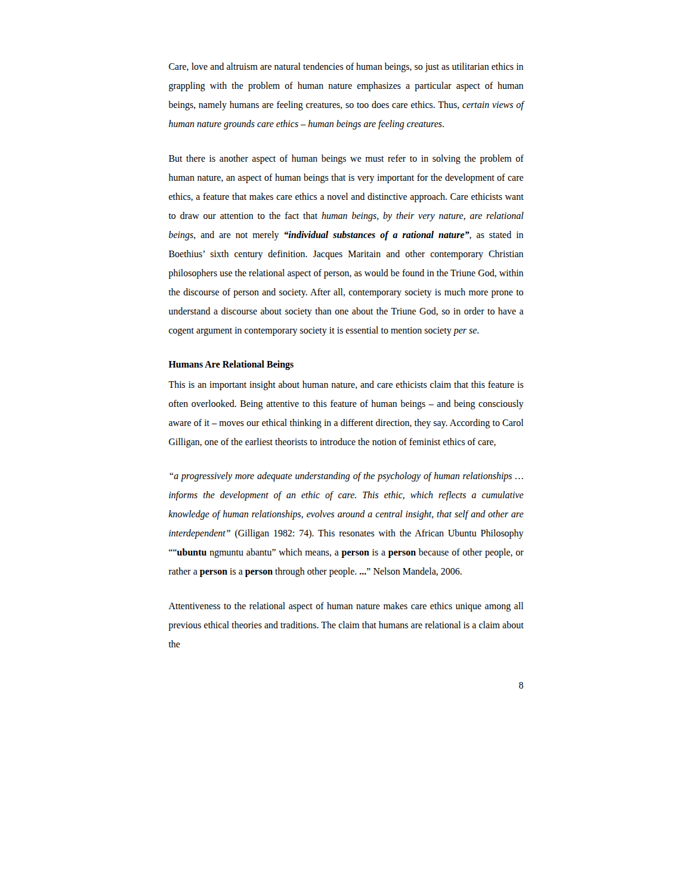Care, love and altruism are natural tendencies of human beings, so just as utilitarian ethics in grappling with the problem of human nature emphasizes a particular aspect of human beings, namely humans are feeling creatures, so too does care ethics. Thus, certain views of human nature grounds care ethics – human beings are feeling creatures.
But there is another aspect of human beings we must refer to in solving the problem of human nature, an aspect of human beings that is very important for the development of care ethics, a feature that makes care ethics a novel and distinctive approach. Care ethicists want to draw our attention to the fact that human beings, by their very nature, are relational beings, and are not merely “individual substances of a rational nature”, as stated in Boethius’ sixth century definition. Jacques Maritain and other contemporary Christian philosophers use the relational aspect of person, as would be found in the Triune God, within the discourse of person and society. After all, contemporary society is much more prone to understand a discourse about society than one about the Triune God, so in order to have a cogent argument in contemporary society it is essential to mention society per se.
Humans Are Relational Beings
This is an important insight about human nature, and care ethicists claim that this feature is often overlooked. Being attentive to this feature of human beings – and being consciously aware of it – moves our ethical thinking in a different direction, they say. According to Carol Gilligan, one of the earliest theorists to introduce the notion of feminist ethics of care,
“a progressively more adequate understanding of the psychology of human relationships …informs the development of an ethic of care. This ethic, which reflects a cumulative knowledge of human relationships, evolves around a central insight, that self and other are interdependent” (Gilligan 1982: 74). This resonates with the African Ubuntu Philosophy ““ubuntu ngmuntu abantu” which means, a person is a person because of other people, or rather a person is a person through other people. ...” Nelson Mandela, 2006.
Attentiveness to the relational aspect of human nature makes care ethics unique among all previous ethical theories and traditions. The claim that humans are relational is a claim about the
8